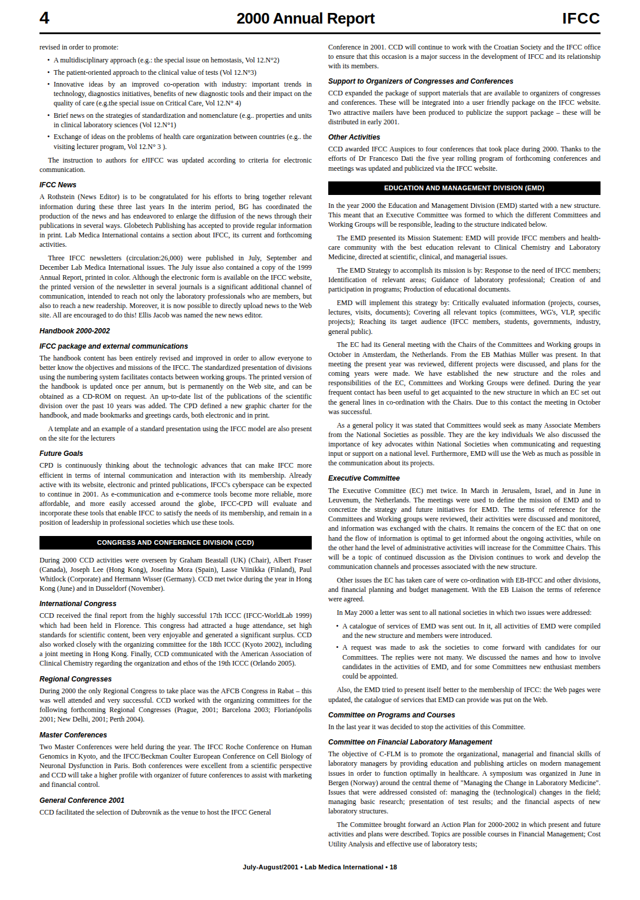4
2000 Annual Report
IFCC
revised in order to promote:
A multidisciplinary approach (e.g.: the special issue on hemostasis, Vol 12.N°2)
The patient-oriented approach to the clinical value of tests (Vol 12.N°3)
Innovative ideas by an improved co-operation with industry: important trends in technology, diagnostics initiatives, benefits of new diagnostic tools and their impact on the quality of care (e.g.the special issue on Critical Care, Vol 12.N° 4)
Brief news on the strategies of standardization and nomenclature (e.g.. properties and units in clinical laboratory sciences (Vol 12.N°1)
Exchange of ideas on the problems of health care organization between countries (e.g.. the visiting lecturer program, Vol 12.N° 3 ).
The instruction to authors for eJIFCC was updated according to criteria for electronic communication.
IFCC News
A Rothstein (News Editor) is to be congratulated for his efforts to bring together relevant information during these three last years In the interim period, BG has coordinated the production of the news and has endeavored to enlarge the diffusion of the news through their publications in several ways. Globetech Publishing has accepted to provide regular information in print. Lab Medica International contains a section about IFCC, its current and forthcoming activities.
Three IFCC newsletters (circulation:26,000) were published in July, September and December Lab Medica International issues. The July issue also contained a copy of the 1999 Annual Report, printed in color. Although the electronic form is available on the IFCC website, the printed version of the newsletter in several journals is a significant additional channel of communication, intended to reach not only the laboratory professionals who are members, but also to reach a new readership. Moreover, it is now possible to directly upload news to the Web site. All are encouraged to do this! Ellis Jacob was named the new news editor.
Handbook 2000-2002
IFCC package and external communications
The handbook content has been entirely revised and improved in order to allow everyone to better know the objectives and missions of the IFCC. The standardized presentation of divisions using the numbering system facilitates contacts between working groups. The printed version of the handbook is updated once per annum, but is permanently on the Web site, and can be obtained as a CD-ROM on request. An up-to-date list of the publications of the scientific division over the past 10 years was added. The CPD defined a new graphic charter for the handbook, and made bookmarks and greetings cards, both electronic and in print.
A template and an example of a standard presentation using the IFCC model are also present on the site for the lecturers
Future Goals
CPD is continuously thinking about the technologic advances that can make IFCC more efficient in terms of internal communication and interaction with its membership. Already active with its website, electronic and printed publications, IFCC's cyberspace can be expected to continue in 2001. As e-communication and e-commerce tools become more reliable, more affordable, and more easily accessed around the globe, IFCC-CPD will evaluate and incorporate these tools that enable IFCC to satisfy the needs of its membership, and remain in a position of leadership in professional societies which use these tools.
Congress and Conference Division (CCD)
During 2000 CCD activities were overseen by Graham Beastall (UK) (Chair), Albert Fraser (Canada), Joseph Lee (Hong Kong), Josefina Mora (Spain), Lasse Viinikka (Finland), Paul Whitlock (Corporate) and Hermann Wisser (Germany). CCD met twice during the year in Hong Kong (June) and in Dusseldorf (November).
International Congress
CCD received the final report from the highly successful 17th ICCC (IFCC-WorldLab 1999) which had been held in Florence. This congress had attracted a huge attendance, set high standards for scientific content, been very enjoyable and generated a significant surplus. CCD also worked closely with the organizing committee for the 18th ICCC (Kyoto 2002), including a joint meeting in Hong Kong. Finally, CCD communicated with the American Association of Clinical Chemistry regarding the organization and ethos of the 19th ICCC (Orlando 2005).
Regional Congresses
During 2000 the only Regional Congress to take place was the AFCB Congress in Rabat – this was well attended and very successful. CCD worked with the organizing committees for the following forthcoming Regional Congresses (Prague, 2001; Barcelona 2003; Florianópolis 2001; New Delhi, 2001; Perth 2004).
Master Conferences
Two Master Conferences were held during the year. The IFCC Roche Conference on Human Genomics in Kyoto, and the IFCC/Beckman Coulter European Conference on Cell Biology of Neuronal Dysfunction in Paris. Both conferences were excellent from a scientific perspective and CCD will take a higher profile with organizer of future conferences to assist with marketing and financial control.
General Conference 2001
CCD facilitated the selection of Dubrovnik as the venue to host the IFCC General
Conference in 2001. CCD will continue to work with the Croatian Society and the IFCC office to ensure that this occasion is a major success in the development of IFCC and its relationship with its members.
Support to Organizers of Congresses and Conferences
CCD expanded the package of support materials that are available to organizers of congresses and conferences. These will be integrated into a user friendly package on the IFCC website. Two attractive mailers have been produced to publicize the support package – these will be distributed in early 2001.
Other Activities
CCD awarded IFCC Auspices to four conferences that took place during 2000. Thanks to the efforts of Dr Francesco Dati the five year rolling program of forthcoming conferences and meetings was updated and publicized via the IFCC website.
Education and Management Division (EMD)
In the year 2000 the Education and Management Division (EMD) started with a new structure. This meant that an Executive Committee was formed to which the different Committees and Working Groups will be responsible, leading to the structure indicated below.
The EMD presented its Mission Statement: EMD will provide IFCC members and health-care community with the best education relevant to Clinical Chemistry and Laboratory Medicine, directed at scientific, clinical, and managerial issues.
The EMD Strategy to accomplish its mission is by: Response to the need of IFCC members; Identification of relevant areas; Guidance of laboratory professional; Creation of and participation in programs; Production of educational documents.
EMD will implement this strategy by: Critically evaluated information (projects, courses, lectures, visits, documents); Covering all relevant topics (committees, WG's, VLP, specific projects); Reaching its target audience (IFCC members, students, governments, industry, general public).
The EC had its General meeting with the Chairs of the Committees and Working groups in October in Amsterdam, the Netherlands. From the EB Mathias Müller was present. In that meeting the present year was reviewed, different projects were discussed, and plans for the coming years were made. We have established the new structure and the roles and responsibilities of the EC, Committees and Working Groups were defined. During the year frequent contact has been useful to get acquainted to the new structure in which an EC set out the general lines in co-ordination with the Chairs. Due to this contact the meeting in October was successful.
As a general policy it was stated that Committees would seek as many Associate Members from the National Societies as possible. They are the key individuals We also discussed the importance of key advocates within National Societies when communicating and requesting input or support on a national level. Furthermore, EMD will use the Web as much as possible in the communication about its projects.
Executive Committee
The Executive Committee (EC) met twice. In March in Jerusalem, Israel, and in June in Leuvenum, the Netherlands. The meetings were used to define the mission of EMD and to concretize the strategy and future initiatives for EMD. The terms of reference for the Committees and Working groups were reviewed, their activities were discussed and monitored, and information was exchanged with the chairs. It remains the concern of the EC that on one hand the flow of information is optimal to get informed about the ongoing activities, while on the other hand the level of administrative activities will increase for the Committee Chairs. This will be a topic of continued discussion as the Division continues to work and develop the communication channels and processes associated with the new structure.
Other issues the EC has taken care of were co-ordination with EB-IFCC and other divisions, and financial planning and budget management. With the EB Liaison the terms of reference were agreed.
In May 2000 a letter was sent to all national societies in which two issues were addressed:
A catalogue of services of EMD was sent out. In it, all activities of EMD were compiled and the new structure and members were introduced.
A request was made to ask the societies to come forward with candidates for our Committees. The replies were not many. We discussed the names and how to involve candidates in the activities of EMD, and for some Committees new enthusiast members could be appointed.
Also, the EMD tried to present itself better to the membership of IFCC: the Web pages were updated, the catalogue of services that EMD can provide was put on the Web.
Committee on Programs and Courses
In the last year it was decided to stop the activities of this Committee.
Committee on Financial Laboratory Management
The objective of C-FLM is to promote the organizational, managerial and financial skills of laboratory managers by providing education and publishing articles on modern management issues in order to function optimally in healthcare. A symposium was organized in June in Bergen (Norway) around the central theme of "Managing the Change in Laboratory Medicine". Issues that were addressed consisted of: managing the (technological) changes in the field; managing basic research; presentation of test results; and the financial aspects of new laboratory structures.
The Committee brought forward an Action Plan for 2000-2002 in which present and future activities and plans were described. Topics are possible courses in Financial Management; Cost Utility Analysis and effective use of laboratory tests;
July-August/2001 • Lab Medica International • 18